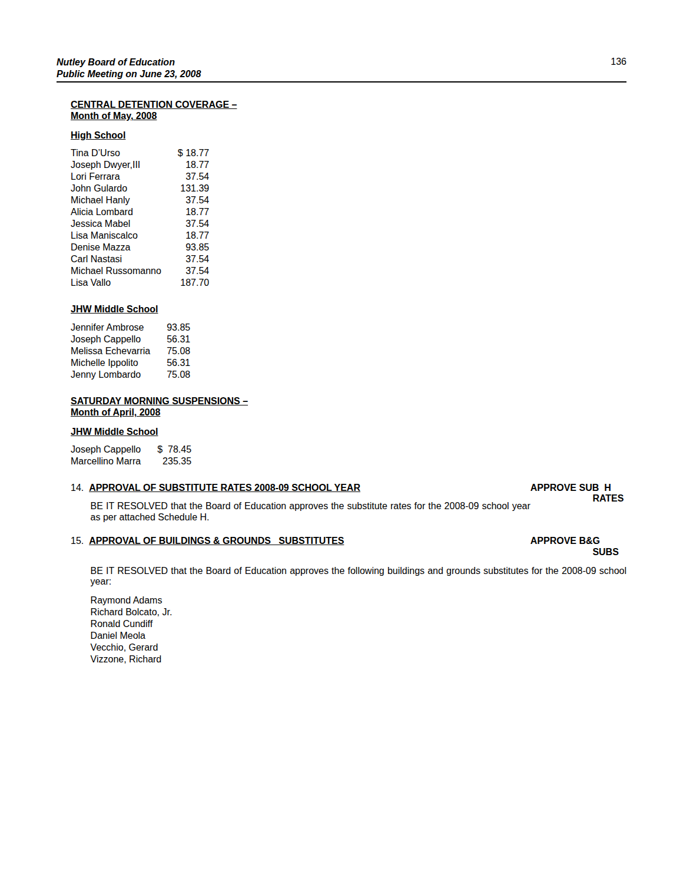Nutley Board of Education
Public Meeting on June 23, 2008
136
CENTRAL DETENTION COVERAGE –
Month of May, 2008
High School
| Tina D’Urso | $ 18.77 |
| Joseph Dwyer,III | 18.77 |
| Lori Ferrara | 37.54 |
| John Gulardo | 131.39 |
| Michael Hanly | 37.54 |
| Alicia Lombard | 18.77 |
| Jessica Mabel | 37.54 |
| Lisa Maniscalco | 18.77 |
| Denise Mazza | 93.85 |
| Carl Nastasi | 37.54 |
| Michael Russomanno | 37.54 |
| Lisa Vallo | 187.70 |
JHW Middle School
| Jennifer Ambrose | 93.85 |
| Joseph Cappello | 56.31 |
| Melissa Echevarria | 75.08 |
| Michelle Ippolito | 56.31 |
| Jenny Lombardo | 75.08 |
SATURDAY MORNING SUSPENSIONS –
Month of April, 2008
JHW Middle School
| Joseph Cappello | $ 78.45 |
| Marcellino Marra | 235.35 |
APPROVE SUB H
RATES
14. APPROVAL OF SUBSTITUTE RATES 2008-09 SCHOOL YEAR
BE IT RESOLVED that the Board of Education approves the substitute rates for the 2008-09 school year as per attached Schedule H.
APPROVE B&G
SUBS
15. APPROVAL OF BUILDINGS & GROUNDS SUBSTITUTES
BE IT RESOLVED that the Board of Education approves the following buildings and grounds substitutes for the 2008-09 school year:
Raymond Adams
Richard Bolcato, Jr.
Ronald Cundiff
Daniel Meola
Vecchio, Gerard
Vizzone, Richard